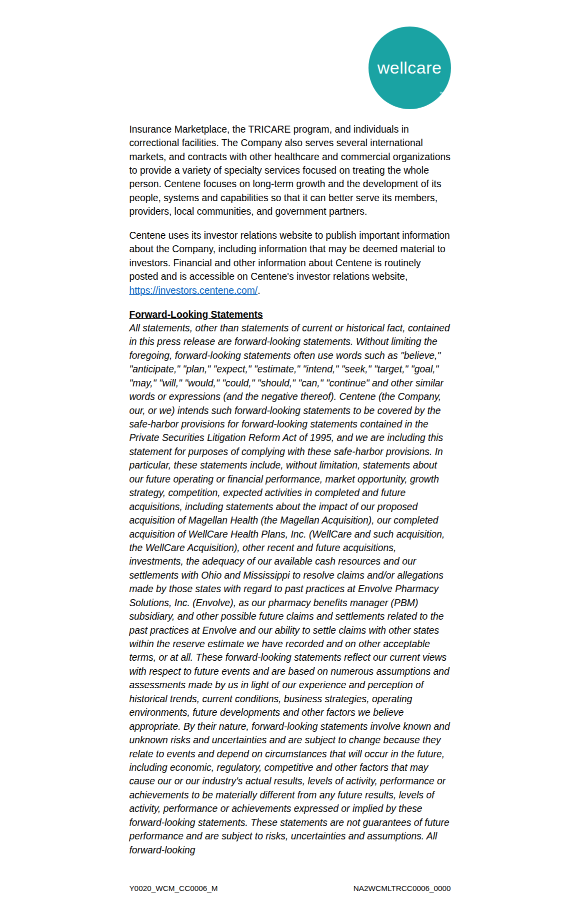wellcare ™
Insurance Marketplace, the TRICARE program, and individuals in correctional facilities. The Company also serves several international markets, and contracts with other healthcare and commercial organizations to provide a variety of specialty services focused on treating the whole person. Centene focuses on long-term growth and the development of its people, systems and capabilities so that it can better serve its members, providers, local communities, and government partners.
Centene uses its investor relations website to publish important information about the Company, including information that may be deemed material to investors. Financial and other information about Centene is routinely posted and is accessible on Centene's investor relations website, https://investors.centene.com/.
Forward-Looking Statements
All statements, other than statements of current or historical fact, contained in this press release are forward-looking statements. Without limiting the foregoing, forward-looking statements often use words such as "believe," "anticipate," "plan," "expect," "estimate," "intend," "seek," "target," "goal," "may," "will," "would," "could," "should," "can," "continue" and other similar words or expressions (and the negative thereof). Centene (the Company, our, or we) intends such forward-looking statements to be covered by the safe-harbor provisions for forward-looking statements contained in the Private Securities Litigation Reform Act of 1995, and we are including this statement for purposes of complying with these safe-harbor provisions. In particular, these statements include, without limitation, statements about our future operating or financial performance, market opportunity, growth strategy, competition, expected activities in completed and future acquisitions, including statements about the impact of our proposed acquisition of Magellan Health (the Magellan Acquisition), our completed acquisition of WellCare Health Plans, Inc. (WellCare and such acquisition, the WellCare Acquisition), other recent and future acquisitions, investments, the adequacy of our available cash resources and our settlements with Ohio and Mississippi to resolve claims and/or allegations made by those states with regard to past practices at Envolve Pharmacy Solutions, Inc. (Envolve), as our pharmacy benefits manager (PBM) subsidiary, and other possible future claims and settlements related to the past practices at Envolve and our ability to settle claims with other states within the reserve estimate we have recorded and on other acceptable terms, or at all. These forward-looking statements reflect our current views with respect to future events and are based on numerous assumptions and assessments made by us in light of our experience and perception of historical trends, current conditions, business strategies, operating environments, future developments and other factors we believe appropriate. By their nature, forward-looking statements involve known and unknown risks and uncertainties and are subject to change because they relate to events and depend on circumstances that will occur in the future, including economic, regulatory, competitive and other factors that may cause our or our industry's actual results, levels of activity, performance or achievements to be materially different from any future results, levels of activity, performance or achievements expressed or implied by these forward-looking statements. These statements are not guarantees of future performance and are subject to risks, uncertainties and assumptions. All forward-looking
Y0020_WCM_CC0006_M NA2WCMLTRCC0006_0000